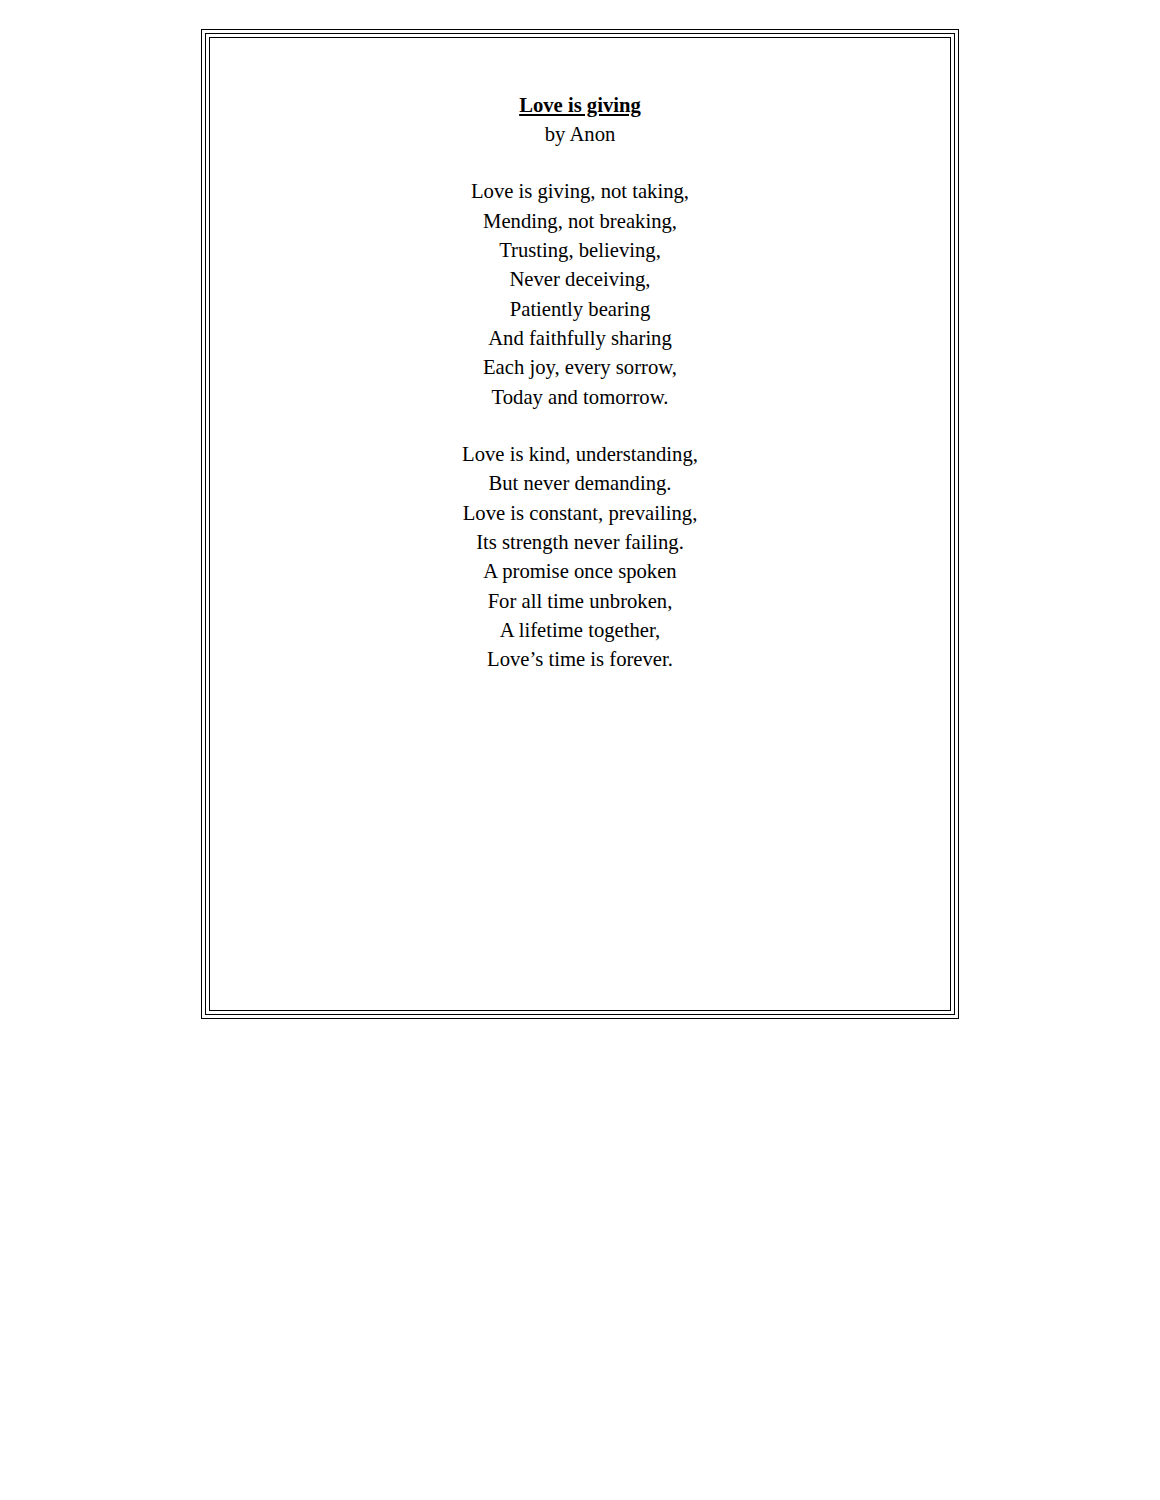Love is giving
by Anon
Love is giving, not taking,
Mending, not breaking,
Trusting, believing,
Never deceiving,
Patiently bearing
And faithfully sharing
Each joy, every sorrow,
Today and tomorrow.
Love is kind, understanding,
But never demanding.
Love is constant, prevailing,
Its strength never failing.
A promise once spoken
For all time unbroken,
A lifetime together,
Love’s time is forever.